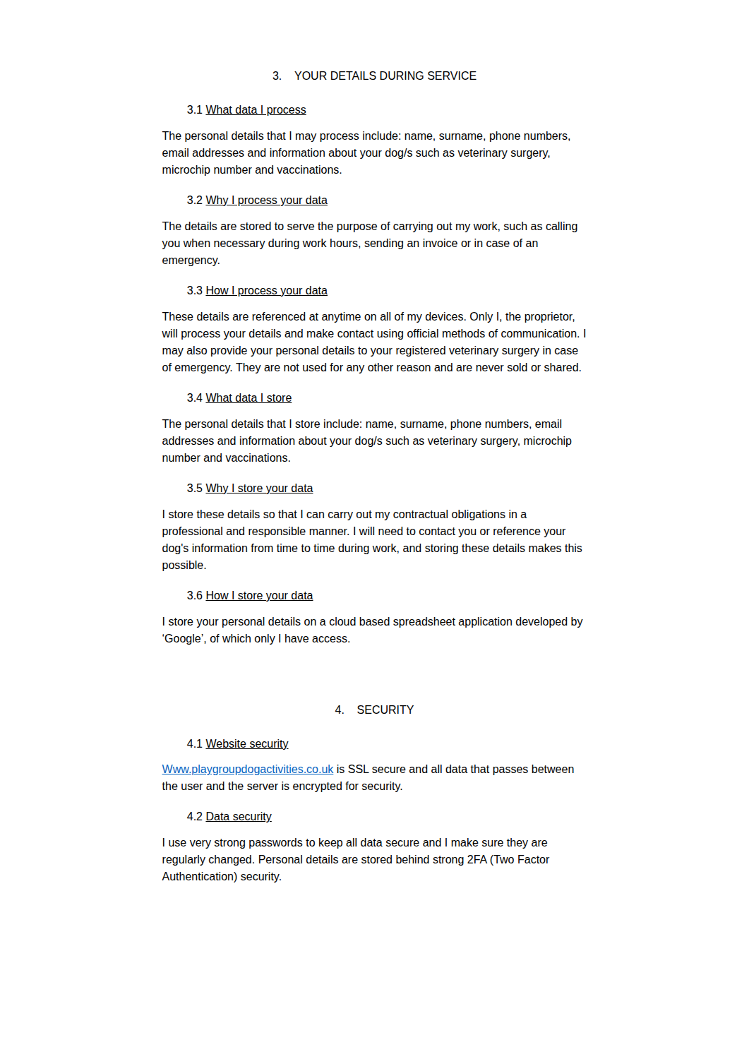3. YOUR DETAILS DURING SERVICE
3.1 What data I process
The personal details that I may process include: name, surname, phone numbers, email addresses and information about your dog/s such as veterinary surgery, microchip number and vaccinations.
3.2 Why I process your data
The details are stored to serve the purpose of carrying out my work, such as calling you when necessary during work hours, sending an invoice or in case of an emergency.
3.3 How I process your data
These details are referenced at anytime on all of my devices. Only I, the proprietor, will process your details and make contact using official methods of communication. I may also provide your personal details to your registered veterinary surgery in case of emergency. They are not used for any other reason and are never sold or shared.
3.4 What data I store
The personal details that I store include: name, surname, phone numbers, email addresses and information about your dog/s such as veterinary surgery, microchip number and vaccinations.
3.5 Why I store your data
I store these details so that I can carry out my contractual obligations in a professional and responsible manner. I will need to contact you or reference your dog's information from time to time during work, and storing these details makes this possible.
3.6 How I store your data
I store your personal details on a cloud based spreadsheet application developed by ‘Google’, of which only I have access.
4. SECURITY
4.1 Website security
Www.playgroupdogactivities.co.uk is SSL secure and all data that passes between the user and the server is encrypted for security.
4.2 Data security
I use very strong passwords to keep all data secure and I make sure they are regularly changed. Personal details are stored behind strong 2FA (Two Factor Authentication) security.